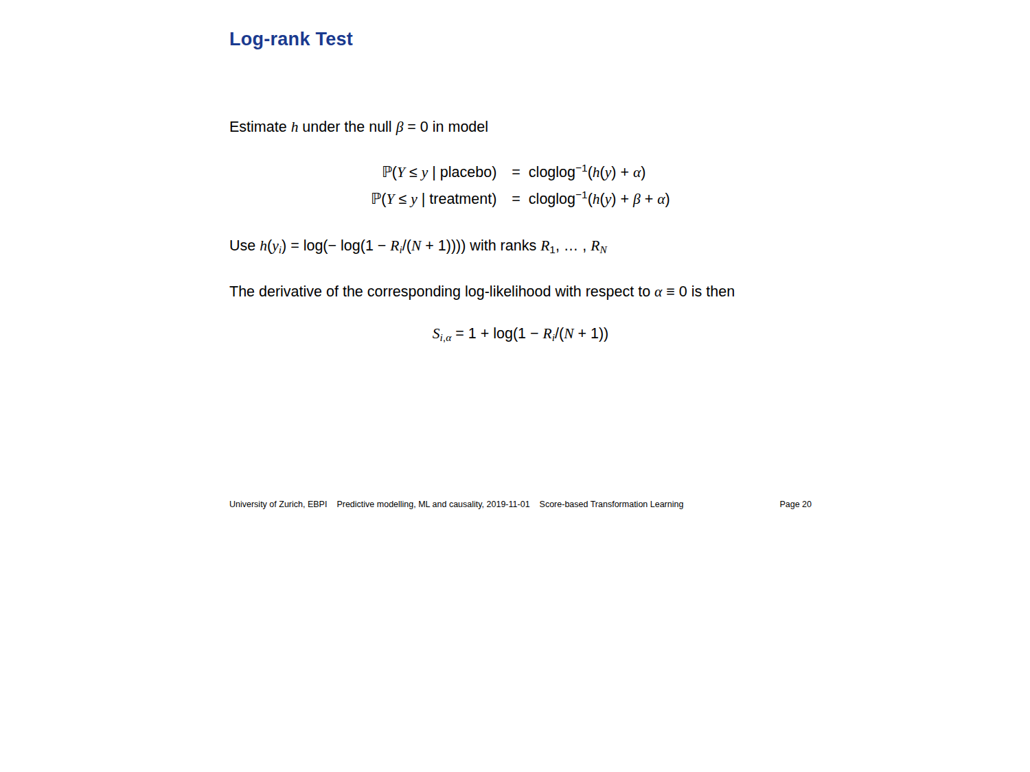Log-rank Test
Estimate h under the null β = 0 in model
| ℙ ( Y ≤ y / placebo) | = | cloglog −1 ( h ( y ) + α ) |
| ℙ ( Y ≤ y / treatment) | = | cloglog −1 ( h ( y ) + β + α ) |
Use h(yi) = log(− log(1 − Ri/(N + 1)))) with ranks R1, … , RN
The derivative of the corresponding log-likelihood with respect to α ≡ 0 is then
Si,α = 1 + log(1 − Ri/(N + 1))
University of Zurich, EBPI Predictive modelling, ML and causality, 2019-11-01 Score-based Transformation LearningPage 20